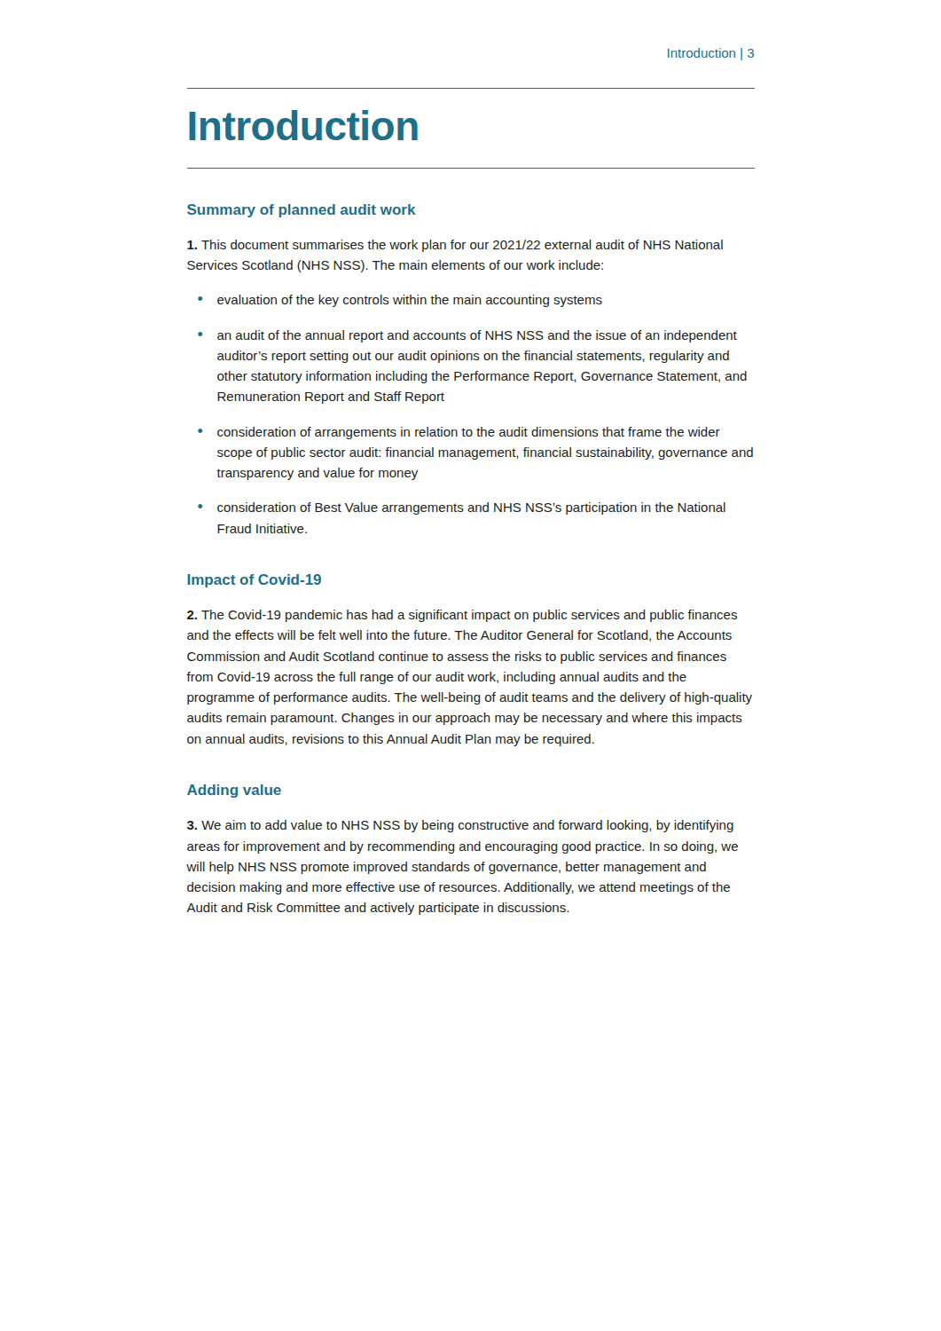Introduction | 3
Introduction
Summary of planned audit work
1. This document summarises the work plan for our 2021/22 external audit of NHS National Services Scotland (NHS NSS). The main elements of our work include:
evaluation of the key controls within the main accounting systems
an audit of the annual report and accounts of NHS NSS and the issue of an independent auditor’s report setting out our audit opinions on the financial statements, regularity and other statutory information including the Performance Report, Governance Statement, and Remuneration Report and Staff Report
consideration of arrangements in relation to the audit dimensions that frame the wider scope of public sector audit: financial management, financial sustainability, governance and transparency and value for money
consideration of Best Value arrangements and NHS NSS’s participation in the National Fraud Initiative.
Impact of Covid-19
2. The Covid-19 pandemic has had a significant impact on public services and public finances and the effects will be felt well into the future. The Auditor General for Scotland, the Accounts Commission and Audit Scotland continue to assess the risks to public services and finances from Covid-19 across the full range of our audit work, including annual audits and the programme of performance audits. The well-being of audit teams and the delivery of high-quality audits remain paramount. Changes in our approach may be necessary and where this impacts on annual audits, revisions to this Annual Audit Plan may be required.
Adding value
3. We aim to add value to NHS NSS by being constructive and forward looking, by identifying areas for improvement and by recommending and encouraging good practice. In so doing, we will help NHS NSS promote improved standards of governance, better management and decision making and more effective use of resources. Additionally, we attend meetings of the Audit and Risk Committee and actively participate in discussions.